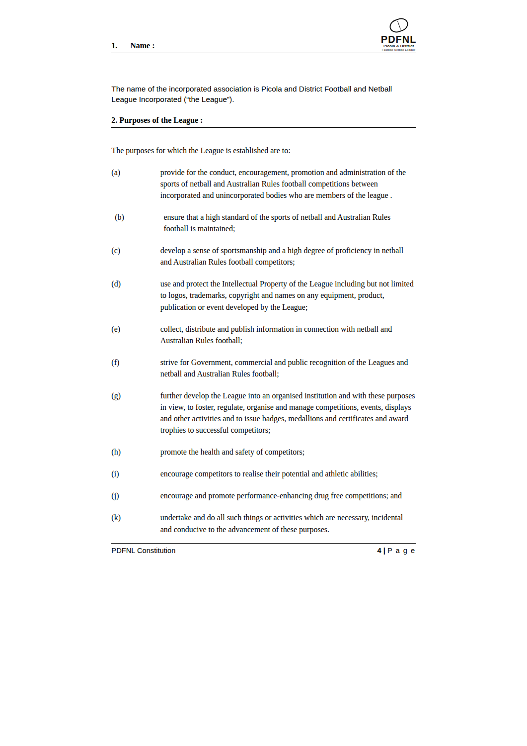PDFNL
Picola & District
Football Netball League
1. Name :
The name of the incorporated association is Picola and District Football and Netball League Incorporated (“the League”).
2. Purposes of the League :
The purposes for which the League is established are to:
(a)
provide for the conduct, encouragement, promotion and administration of the sports of netball and Australian Rules football competitions between incorporated and unincorporated bodies who are members of the league .
(b)
ensure that a high standard of the sports of netball and Australian Rules football is maintained;
(c)
develop a sense of sportsmanship and a high degree of proficiency in netball and Australian Rules football competitors;
(d)
use and protect the Intellectual Property of the League including but not limited to logos, trademarks, copyright and names on any equipment, product, publication or event developed by the League;
(e)
collect, distribute and publish information in connection with netball and Australian Rules football;
(f)
strive for Government, commercial and public recognition of the Leagues and netball and Australian Rules football;
(g)
further develop the League into an organised institution and with these purposes in view, to foster, regulate, organise and manage competitions, events, displays and other activities and to issue badges, medallions and certificates and award trophies to successful competitors;
(h)
promote the health and safety of competitors;
(i)
encourage competitors to realise their potential and athletic abilities;
(j)
encourage and promote performance-enhancing drug free competitions; and
(k)
undertake and do all such things or activities which are necessary, incidental and conducive to the advancement of these purposes.
PDFNL Constitution
4 | P a g e